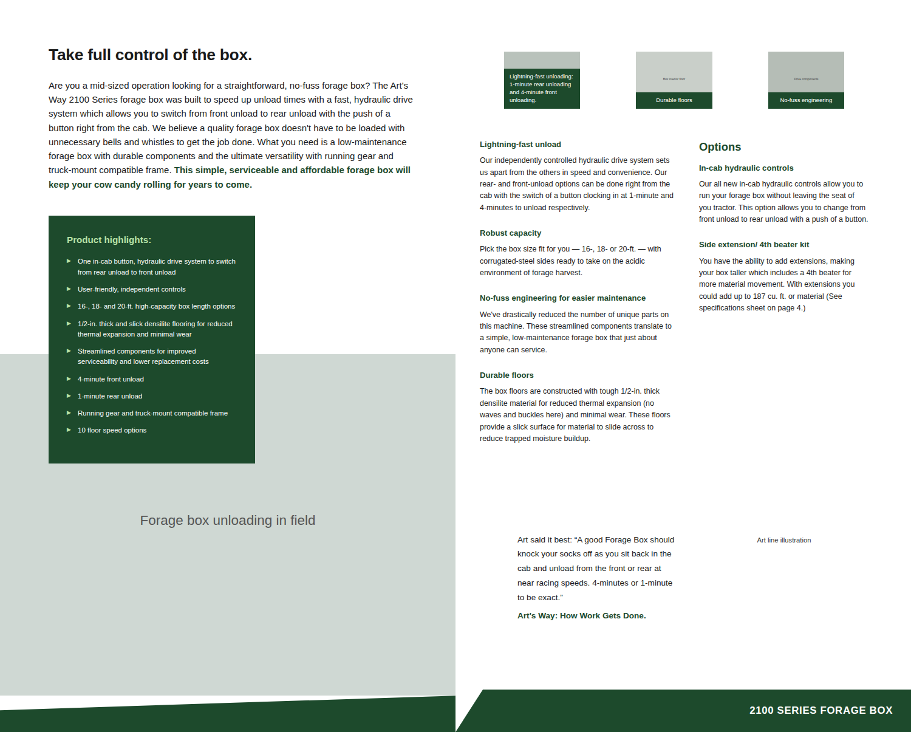Take full control of the box.
Are you a mid-sized operation looking for a straightforward, no-fuss forage box? The Art's Way 2100 Series forage box was built to speed up unload times with a fast, hydraulic drive system which allows you to switch from front unload to rear unload with the push of a button right from the cab. We believe a quality forage box doesn't have to be loaded with unnecessary bells and whistles to get the job done. What you need is a low-maintenance forage box with durable components and the ultimate versatility with running gear and truck-mount compatible frame. This simple, serviceable and affordable forage box will keep your cow candy rolling for years to come.
Product highlights:
One in-cab button, hydraulic drive system to switch from rear unload to front unload
User-friendly, independent controls
16-, 18- and 20-ft. high-capacity box length options
1/2-in. thick and slick densilite flooring for reduced thermal expansion and minimal wear
Streamlined components for improved serviceability and lower replacement costs
4-minute front unload
1-minute rear unload
Running gear and truck-mount compatible frame
10 floor speed options
Lightning-fast unloading: 1-minute rear unloading and 4-minute front unloading.
Durable floors
No-fuss engineering
Lightning-fast unload
Our independently controlled hydraulic drive system sets us apart from the others in speed and convenience. Our rear- and front-unload options can be done right from the cab with the switch of a button clocking in at 1-minute and 4-minutes to unload respectively.
Robust capacity
Pick the box size fit for you — 16-, 18- or 20-ft. — with corrugated-steel sides ready to take on the acidic environment of forage harvest.
No-fuss engineering for easier maintenance
We've drastically reduced the number of unique parts on this machine. These streamlined components translate to a simple, low-maintenance forage box that just about anyone can service.
Durable floors
The box floors are constructed with tough 1/2-in. thick densilite material for reduced thermal expansion (no waves and buckles here) and minimal wear. These floors provide a slick surface for material to slide across to reduce trapped moisture buildup.
Options
In-cab hydraulic controls
Our all new in-cab hydraulic controls allow you to run your forage box without leaving the seat of you tractor. This option allows you to change from front unload to rear unload with a push of a button.
Side extension/ 4th beater kit
You have the ability to add extensions, making your box taller which includes a 4th beater for more material movement. With extensions you could add up to 187 cu. ft. or material (See specifications sheet on page 4.)
Art said it best: “A good Forage Box should knock your socks off as you sit back in the cab and unload from the front or rear at near racing speeds. 4-minutes or 1-minute to be exact.” Art's Way: How Work Gets Done.
2100 SERIES FORAGE BOX